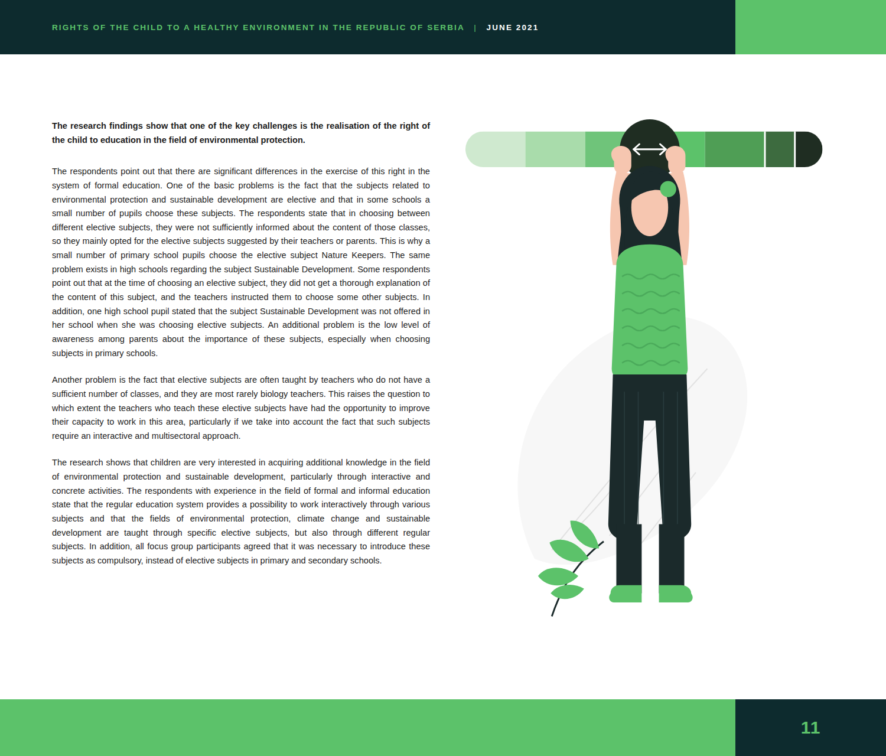Rights of the Child to a Healthy Environment in the Republic of Serbia | June 2021
The research findings show that one of the key challenges is the realisation of the right of the child to education in the field of environmental protection.
The respondents point out that there are significant differences in the exercise of this right in the system of formal education. One of the basic problems is the fact that the subjects related to environmental protection and sustainable development are elective and that in some schools a small number of pupils choose these subjects. The respondents state that in choosing between different elective subjects, they were not sufficiently informed about the content of those classes, so they mainly opted for the elective subjects suggested by their teachers or parents. This is why a small number of primary school pupils choose the elective subject Nature Keepers. The same problem exists in high schools regarding the subject Sustainable Development. Some respondents point out that at the time of choosing an elective subject, they did not get a thorough explanation of the content of this subject, and the teachers instructed them to choose some other subjects. In addition, one high school pupil stated that the subject Sustainable Development was not offered in her school when she was choosing elective subjects. An additional problem is the low level of awareness among parents about the importance of these subjects, especially when choosing subjects in primary schools.
Another problem is the fact that elective subjects are often taught by teachers who do not have a sufficient number of classes, and they are most rarely biology teachers. This raises the question to which extent the teachers who teach these elective subjects have had the opportunity to improve their capacity to work in this area, particularly if we take into account the fact that such subjects require an interactive and multisectoral approach.
The research shows that children are very interested in acquiring additional knowledge in the field of environmental protection and sustainable development, particularly through interactive and concrete activities. The respondents with experience in the field of formal and informal education state that the regular education system provides a possibility to work interactively through various subjects and that the fields of environmental protection, climate change and sustainable development are taught through specific elective subjects, but also through different regular subjects. In addition, all focus group participants agreed that it was necessary to introduce these subjects as compulsory, instead of elective subjects in primary and secondary schools.
11